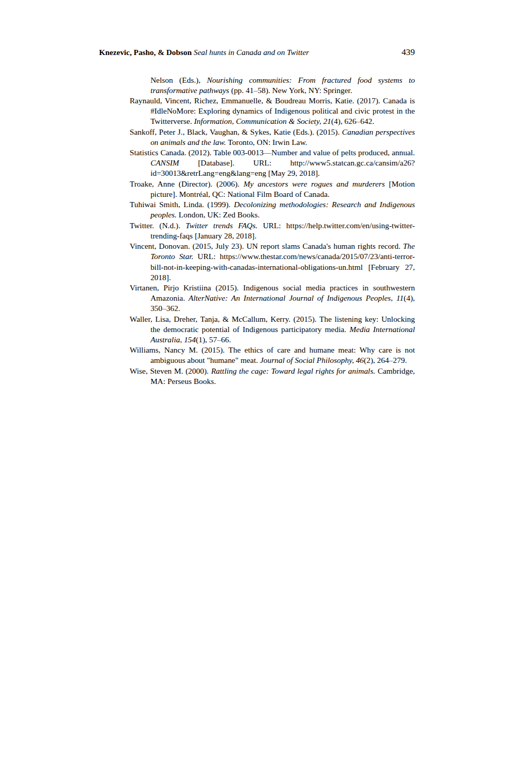Knezevic, Pasho, & Dobson Seal hunts in Canada and on Twitter
439
Nelson (Eds.), Nourishing communities: From fractured food systems to transformative pathways (pp. 41–58). New York, NY: Springer.
Raynauld, Vincent, Richez, Emmanuelle, & Boudreau Morris, Katie. (2017). Canada is #IdleNoMore: Exploring dynamics of Indigenous political and civic protest in the Twitterverse. Information, Communication & Society, 21(4), 626–642.
Sankoff, Peter J., Black, Vaughan, & Sykes, Katie (Eds.). (2015). Canadian perspectives on animals and the law. Toronto, ON: Irwin Law.
Statistics Canada. (2012). Table 003-0013—Number and value of pelts produced, annual. CANSIM [Database]. URL: http://www5.statcan.gc.ca/cansim/a26?id=30013&retrLang=eng&lang=eng [May 29, 2018].
Troake, Anne (Director). (2006). My ancestors were rogues and murderers [Motion picture]. Montréal, QC: National Film Board of Canada.
Tuhiwai Smith, Linda. (1999). Decolonizing methodologies: Research and Indigenous peoples. London, UK: Zed Books.
Twitter. (N.d.). Twitter trends FAQs. URL: https://help.twitter.com/en/using-twitter-trending-faqs [January 28, 2018].
Vincent, Donovan. (2015, July 23). UN report slams Canada's human rights record. The Toronto Star. URL: https://www.thestar.com/news/canada/2015/07/23/anti-terror-bill-not-in-keeping-with-canadas-international-obligations-un.html [February 27, 2018].
Virtanen, Pirjo Kristiina (2015). Indigenous social media practices in southwestern Amazonia. AlterNative: An International Journal of Indigenous Peoples, 11(4), 350–362.
Waller, Lisa, Dreher, Tanja, & McCallum, Kerry. (2015). The listening key: Unlocking the democratic potential of Indigenous participatory media. Media International Australia, 154(1), 57–66.
Williams, Nancy M. (2015). The ethics of care and humane meat: Why care is not ambiguous about "humane" meat. Journal of Social Philosophy, 46(2), 264–279.
Wise, Steven M. (2000). Rattling the cage: Toward legal rights for animals. Cambridge, MA: Perseus Books.